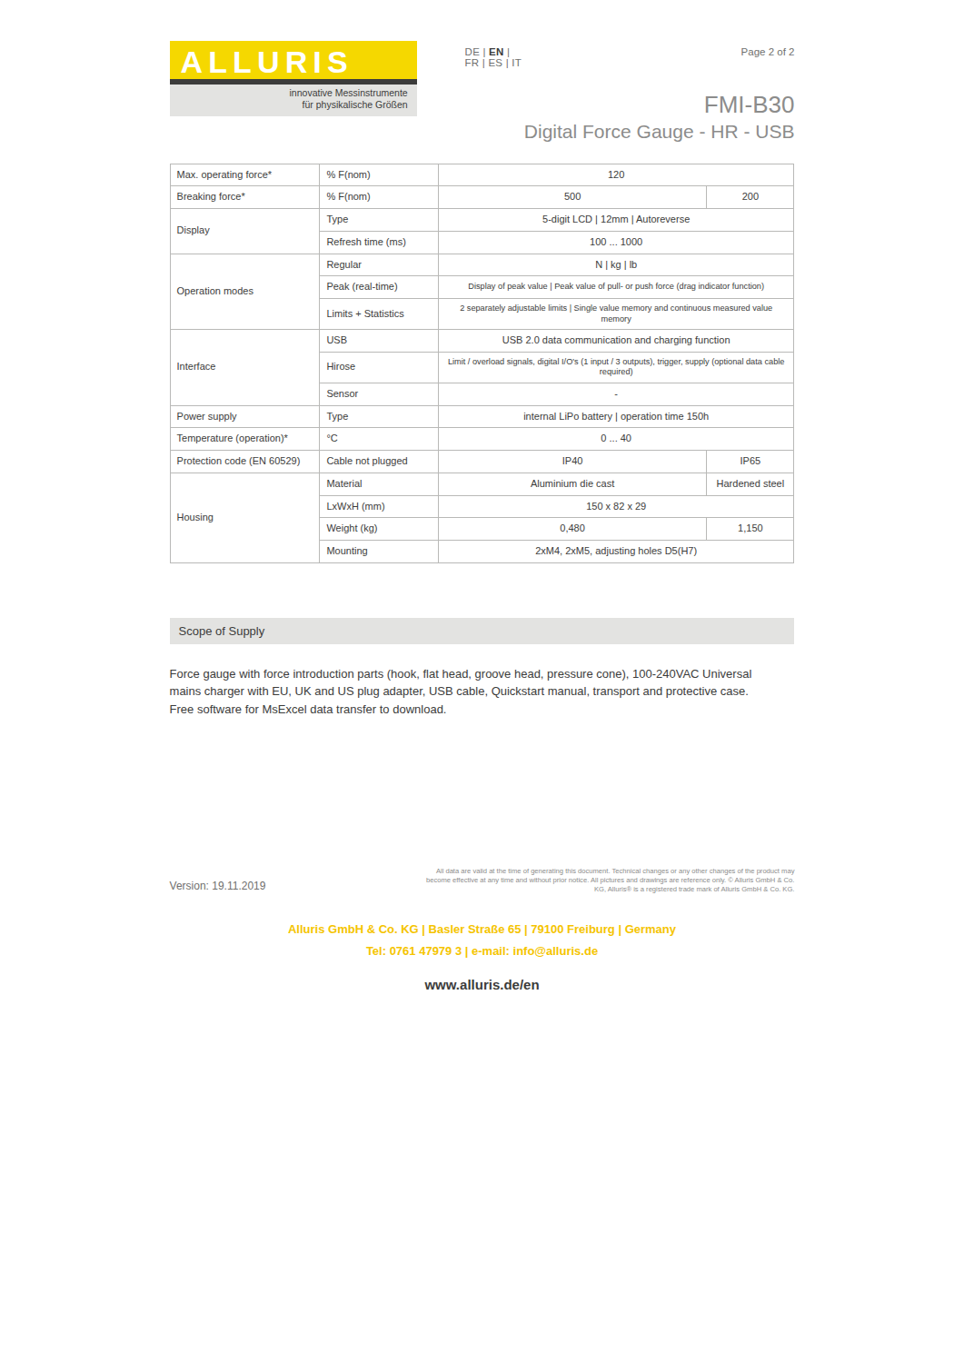ALLURIS
innovative Messinstrumente
für physikalische Größen
DE | EN | FR | ES | IT
Page 2 of 2
FMI-B30
Digital Force Gauge - HR - USB
| Max. operating force* | % F(nom) | 120 |
| Breaking force* | % F(nom) | 500 | 200 |
| Display | Type | 5-digit LCD / 12mm / Autoreverse |
| Refresh time (ms) | 100 ... 1000 |
| Operation modes | Regular | N / kg / lb |
| Peak (real-time) | Display of peak value / Peak value of pull- or push force (drag indicator function) |
| Limits + Statistics | 2 separately adjustable limits / Single value memory and continuous measured value memory |
| Interface | USB | USB 2.0 data communication and charging function |
| Hirose | Limit / overload signals, digital I/O's (1 input / 3 outputs), trigger, supply (optional data cable required) |
| Sensor | - |
| Power supply | Type | internal LiPo battery / operation time 150h |
| Temperature (operation)* | °C | 0 ... 40 |
| Protection code (EN 60529) | Cable not plugged | IP40 | IP65 |
| Housing | Material | Aluminium die cast | Hardened steel |
| LxWxH (mm) | 150 x 82 x 29 |
| Weight (kg) | 0,480 | 1,150 |
| Mounting | 2xM4, 2xM5, adjusting holes D5(H7) |
Scope of Supply
Force gauge with force introduction parts (hook, flat head, groove head, pressure cone), 100-240VAC Universal mains charger with EU, UK and US plug adapter, USB cable, Quickstart manual, transport and protective case. Free software for MsExcel data transfer to download.
Version: 19.11.2019
All data are valid at the time of generating this document. Technical changes or any other changes of the product may become effective at any time and without prior notice. All pictures and drawings are reference only. © Alluris GmbH & Co. KG, Alluris® is a registered trade mark of Alluris GmbH & Co. KG.
Alluris GmbH & Co. KG | Basler Straße 65 | 79100 Freiburg | Germany
Tel: 0761 47979 3 | e-mail: info@alluris.de
www.alluris.de/en